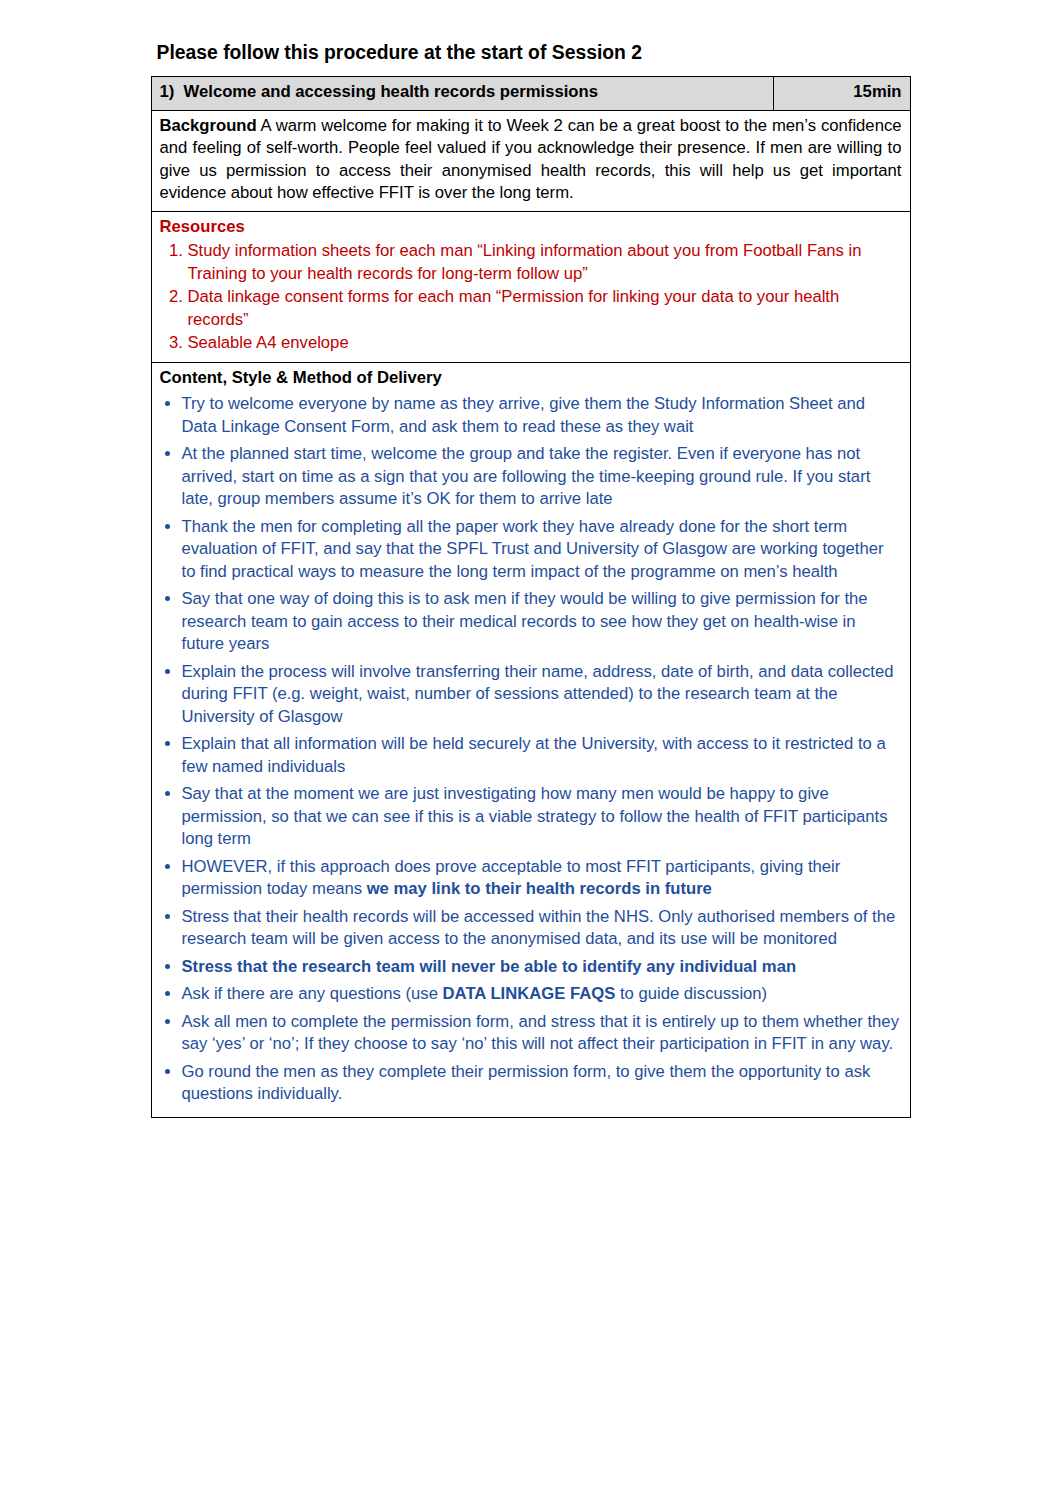Please follow this procedure at the start of Session 2
| 1) Welcome and accessing health records permissions | 15min |
| Background A warm welcome for making it to Week 2 can be a great boost to the men’s confidence and feeling of self-worth. People feel valued if you acknowledge their presence. If men are willing to give us permission to access their anonymised health records, this will help us get important evidence about how effective FFIT is over the long term. |
| Resources Study information sheets for each man “Linking information about you from Football Fans in Training to your health records for long-term follow up” Data linkage consent forms for each man “Permission for linking your data to your health records” Sealable A4 envelope |
| Content, Style & Method of Delivery Try to welcome everyone by name as they arrive, give them the Study Information Sheet and Data Linkage Consent Form, and ask them to read these as they wait At the planned start time, welcome the group and take the register. Even if everyone has not arrived, start on time as a sign that you are following the time-keeping ground rule. If you start late, group members assume it’s OK for them to arrive late Thank the men for completing all the paper work they have already done for the short term evaluation of FFIT, and say that the SPFL Trust and University of Glasgow are working together to find practical ways to measure the long term impact of the programme on men’s health Say that one way of doing this is to ask men if they would be willing to give permission for the research team to gain access to their medical records to see how they get on health-wise in future years Explain the process will involve transferring their name, address, date of birth, and data collected during FFIT (e.g. weight, waist, number of sessions attended) to the research team at the University of Glasgow Explain that all information will be held securely at the University, with access to it restricted to a few named individuals Say that at the moment we are just investigating how many men would be happy to give permission, so that we can see if this is a viable strategy to follow the health of FFIT participants long term HOWEVER, if this approach does prove acceptable to most FFIT participants, giving their permission today means we may link to their health records in future Stress that their health records will be accessed within the NHS. Only authorised members of the research team will be given access to the anonymised data, and its use will be monitored Stress that the research team will never be able to identify any individual man Ask if there are any questions (use DATA LINKAGE FAQS to guide discussion) Ask all men to complete the permission form, and stress that it is entirely up to them whether they say ‘yes’ or ‘no’; If they choose to say ‘no’ this will not affect their participation in FFIT in any way. Go round the men as they complete their permission form, to give them the opportunity to ask questions individually. |